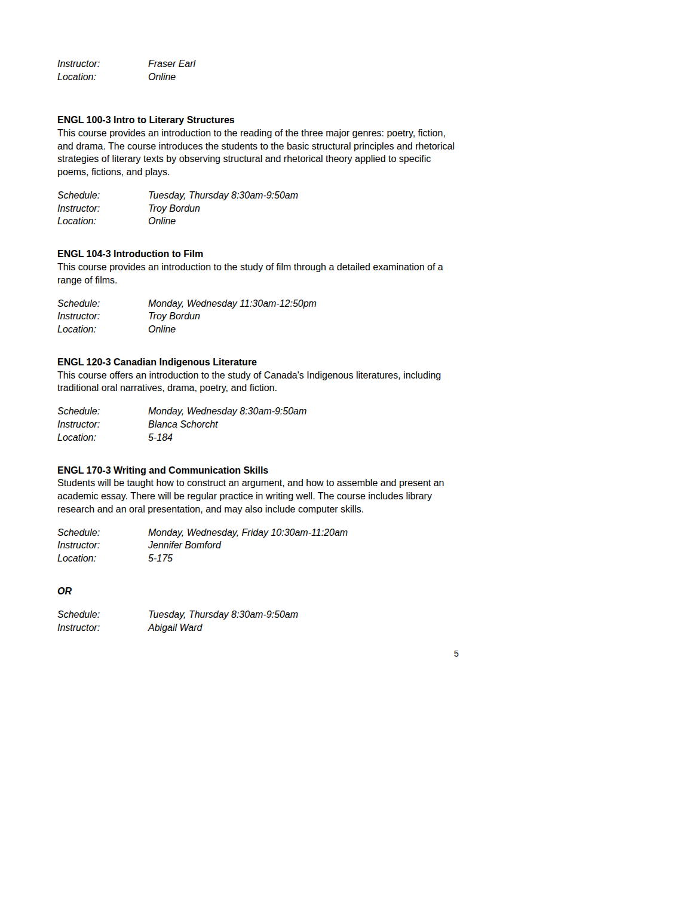Instructor:
Fraser Earl
Location:
Online
ENGL 100-3 Intro to Literary Structures
This course provides an introduction to the reading of the three major genres: poetry, fiction, and drama. The course introduces the students to the basic structural principles and rhetorical strategies of literary texts by observing structural and rhetorical theory applied to specific poems, fictions, and plays.
Schedule:
Tuesday, Thursday 8:30am-9:50am
Instructor:
Troy Bordun
Location:
Online
ENGL 104-3 Introduction to Film
This course provides an introduction to the study of film through a detailed examination of a range of films.
Schedule:
Monday, Wednesday 11:30am-12:50pm
Instructor:
Troy Bordun
Location:
Online
ENGL 120-3 Canadian Indigenous Literature
This course offers an introduction to the study of Canada's Indigenous literatures, including traditional oral narratives, drama, poetry, and fiction.
Schedule:
Monday, Wednesday 8:30am-9:50am
Instructor:
Blanca Schorcht
Location:
5-184
ENGL 170-3 Writing and Communication Skills
Students will be taught how to construct an argument, and how to assemble and present an academic essay. There will be regular practice in writing well. The course includes library research and an oral presentation, and may also include computer skills.
Schedule:
Monday, Wednesday, Friday 10:30am-11:20am
Instructor:
Jennifer Bomford
Location:
5-175
OR
Schedule:
Tuesday, Thursday 8:30am-9:50am
Instructor:
Abigail Ward
5